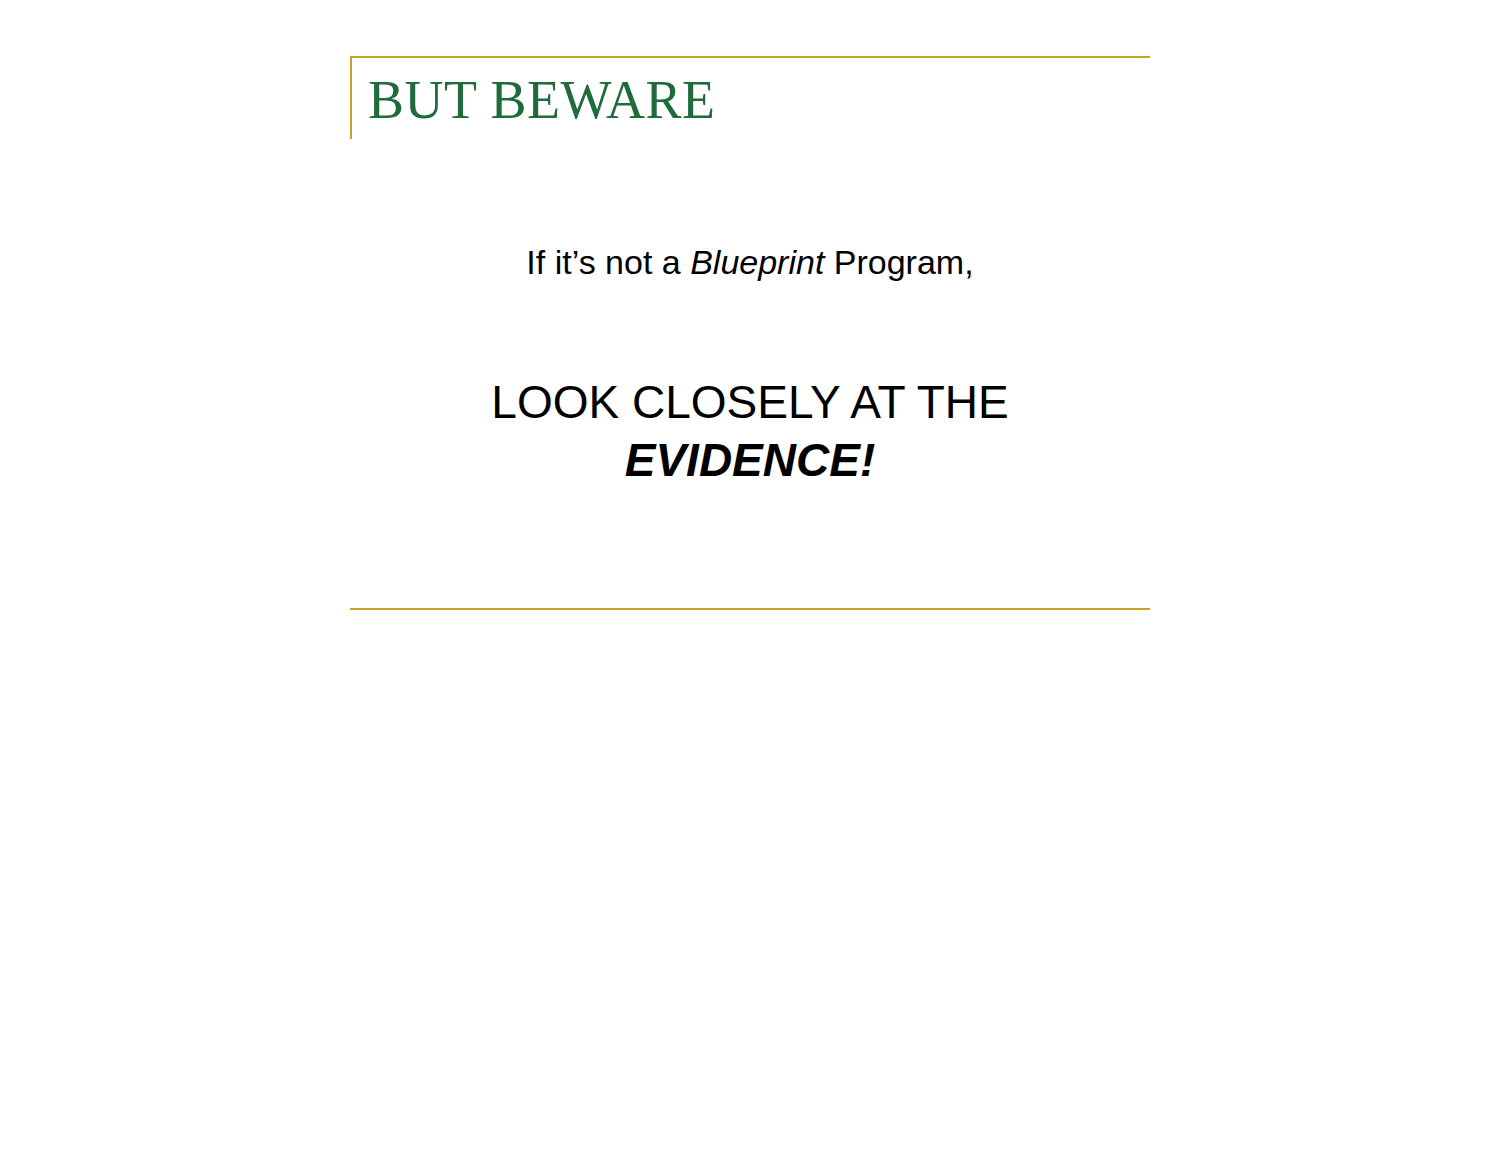BUT BEWARE
If it’s not a Blueprint Program,
LOOK CLOSELY AT THE EVIDENCE!